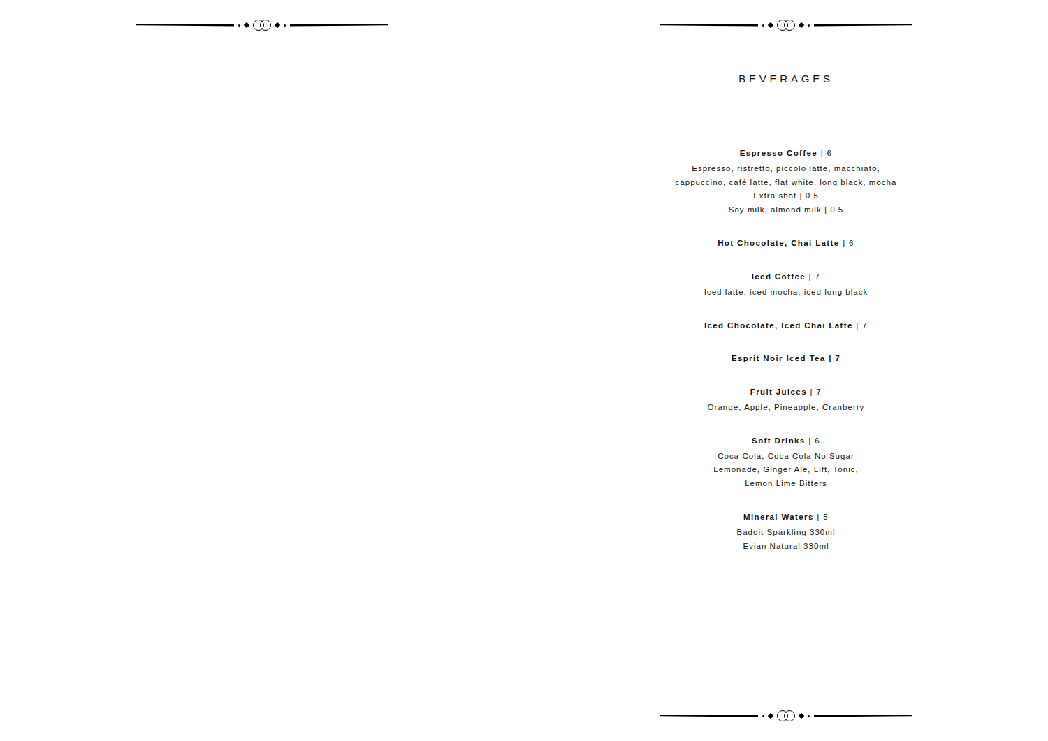Beverages
Espresso Coffee | 6
Espresso, ristretto, piccolo latte, macchiato,
cappuccino, café latte, flat white, long black, mocha
Extra shot | 0.5
Soy milk, almond milk | 0.5
Hot Chocolate, Chai Latte | 6
Iced Coffee | 7
Iced latte, iced mocha, iced long black
Iced Chocolate, Iced Chai Latte | 7
Esprit Noir Iced Tea | 7
Fruit Juices | 7
Orange, Apple, Pineapple, Cranberry
Soft Drinks | 6
Coca Cola, Coca Cola No Sugar
Lemonade, Ginger Ale, Lift, Tonic,
Lemon Lime Bitters
Mineral Waters | 5
Badoit Sparkling 330ml
Evian Natural 330ml